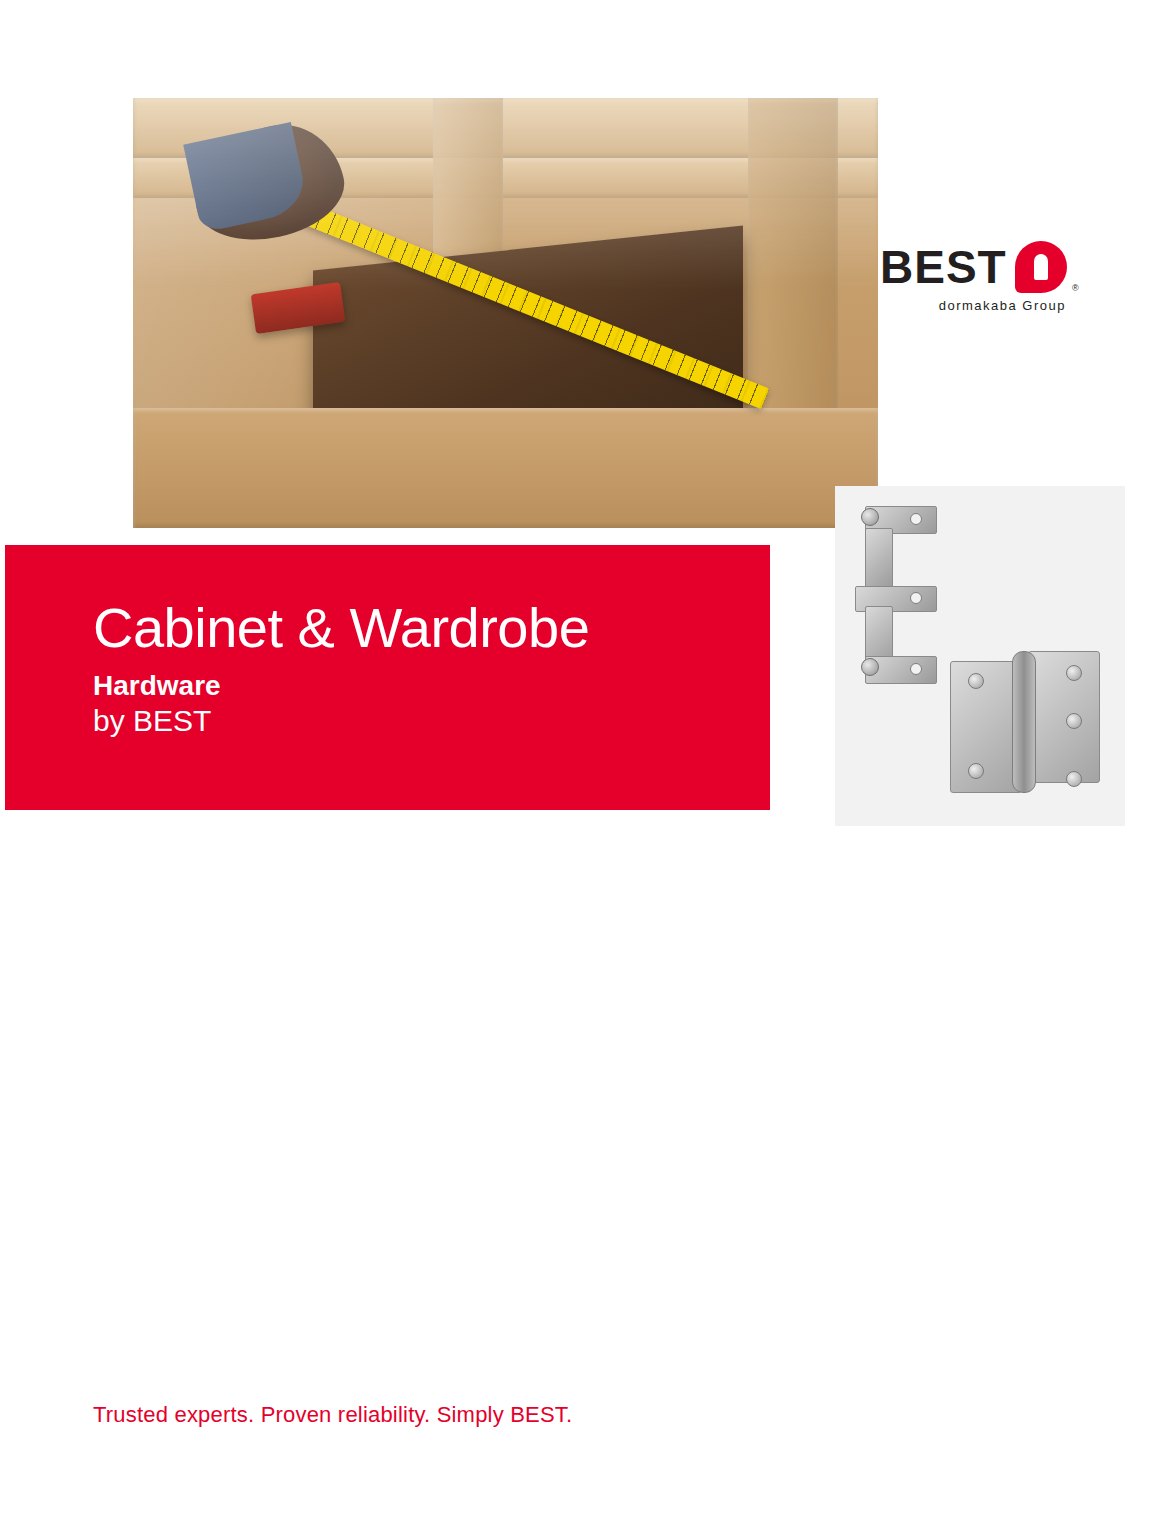BEST® dormakaba Group
Cabinet & Wardrobe
Hardware
by BEST
Trusted experts. Proven reliability. Simply BEST.